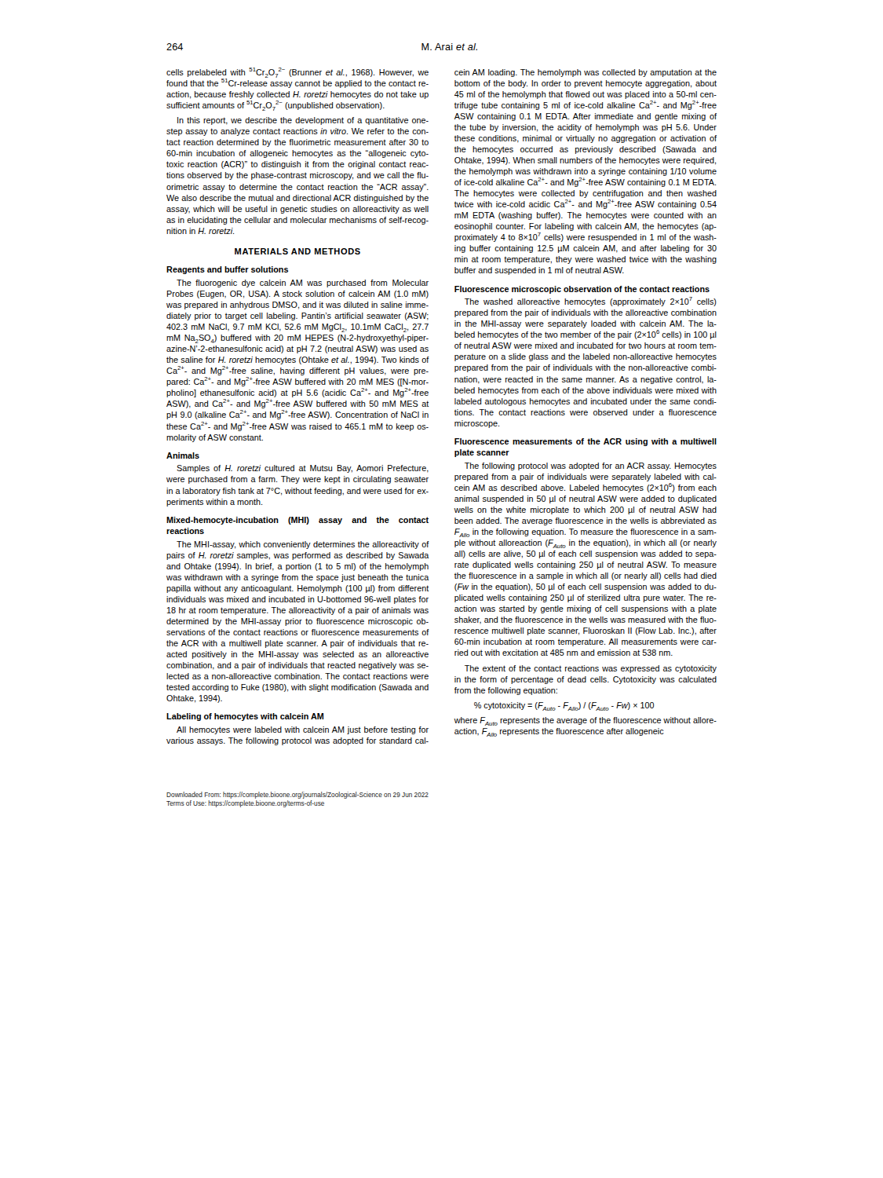264
M. Arai et al.
cells prelabeled with 51Cr2O72− (Brunner et al., 1968). However, we found that the 51Cr-release assay cannot be applied to the contact reaction, because freshly collected H. roretzi hemocytes do not take up sufficient amounts of 51Cr2O72− (unpublished observation).
In this report, we describe the development of a quantitative one-step assay to analyze contact reactions in vitro. We refer to the contact reaction determined by the fluorimetric measurement after 30 to 60-min incubation of allogeneic hemocytes as the “allogeneic cytotoxic reaction (ACR)” to distinguish it from the original contact reactions observed by the phase-contrast microscopy, and we call the fluorimetric assay to determine the contact reaction the “ACR assay”. We also describe the mutual and directional ACR distinguished by the assay, which will be useful in genetic studies on alloreactivity as well as in elucidating the cellular and molecular mechanisms of self-recognition in H. roretzi.
Materials and Methods
Reagents and buffer solutions
The fluorogenic dye calcein AM was purchased from Molecular Probes (Eugen, OR, USA). A stock solution of calcein AM (1.0 mM) was prepared in anhydrous DMSO, and it was diluted in saline immediately prior to target cell labeling. Pantin’s artificial seawater (ASW; 402.3 mM NaCl, 9.7 mM KCl, 52.6 mM MgCl2, 10.1mM CaCl2, 27.7 mM Na2SO4) buffered with 20 mM HEPES (N-2-hydroxyethyl-piperazine-N’-2-ethanesulfonic acid) at pH 7.2 (neutral ASW) was used as the saline for H. roretzi hemocytes (Ohtake et al., 1994). Two kinds of Ca2+- and Mg2+-free saline, having different pH values, were prepared: Ca2+- and Mg2+-free ASW buffered with 20 mM MES ([N-morpholino] ethanesulfonic acid) at pH 5.6 (acidic Ca2+- and Mg2+-free ASW), and Ca2+- and Mg2+-free ASW buffered with 50 mM MES at pH 9.0 (alkaline Ca2+- and Mg2+-free ASW). Concentration of NaCl in these Ca2+- and Mg2+-free ASW was raised to 465.1 mM to keep osmolarity of ASW constant.
Animals
Samples of H. roretzi cultured at Mutsu Bay, Aomori Prefecture, were purchased from a farm. They were kept in circulating seawater in a laboratory fish tank at 7°C, without feeding, and were used for experiments within a month.
Mixed-hemocyte-incubation (MHI) assay and the contact reactions
The MHI-assay, which conveniently determines the alloreactivity of pairs of H. roretzi samples, was performed as described by Sawada and Ohtake (1994). In brief, a portion (1 to 5 ml) of the hemolymph was withdrawn with a syringe from the space just beneath the tunica papilla without any anticoagulant. Hemolymph (100 µl) from different individuals was mixed and incubated in U-bottomed 96-well plates for 18 hr at room temperature. The alloreactivity of a pair of animals was determined by the MHI-assay prior to fluorescence microscopic observations of the contact reactions or fluorescence measurements of the ACR with a multiwell plate scanner. A pair of individuals that reacted positively in the MHI-assay was selected as an alloreactive combination, and a pair of individuals that reacted negatively was selected as a non-alloreactive combination. The contact reactions were tested according to Fuke (1980), with slight modification (Sawada and Ohtake, 1994).
Labeling of hemocytes with calcein AM
All hemocytes were labeled with calcein AM just before testing for various assays. The following protocol was adopted for standard calcein AM loading. The hemolymph was collected by amputation at the bottom of the body. In order to prevent hemocyte aggregation, about 45 ml of the hemolymph that flowed out was placed into a 50-ml centrifuge tube containing 5 ml of ice-cold alkaline Ca2+- and Mg2+-free ASW containing 0.1 M EDTA. After immediate and gentle mixing of the tube by inversion, the acidity of hemolymph was pH 5.6. Under these conditions, minimal or virtually no aggregation or activation of the hemocytes occurred as previously described (Sawada and Ohtake, 1994). When small numbers of the hemocytes were required, the hemolymph was withdrawn into a syringe containing 1/10 volume of ice-cold alkaline Ca2+- and Mg2+-free ASW containing 0.1 M EDTA. The hemocytes were collected by centrifugation and then washed twice with ice-cold acidic Ca2+- and Mg2+-free ASW containing 0.54 mM EDTA (washing buffer). The hemocytes were counted with an eosinophil counter. For labeling with calcein AM, the hemocytes (approximately 4 to 8×107 cells) were resuspended in 1 ml of the washing buffer containing 12.5 µM calcein AM, and after labeling for 30 min at room temperature, they were washed twice with the washing buffer and suspended in 1 ml of neutral ASW.
Fluorescence microscopic observation of the contact reactions
The washed alloreactive hemocytes (approximately 2×107 cells) prepared from the pair of individuals with the alloreactive combination in the MHI-assay were separately loaded with calcein AM. The labeled hemocytes of the two member of the pair (2×106 cells) in 100 µl of neutral ASW were mixed and incubated for two hours at room temperature on a slide glass and the labeled non-alloreactive hemocytes prepared from the pair of individuals with the non-alloreactive combination, were reacted in the same manner. As a negative control, labeled hemocytes from each of the above individuals were mixed with labeled autologous hemocytes and incubated under the same conditions. The contact reactions were observed under a fluorescence microscope.
Fluorescence measurements of the ACR using with a multiwell plate scanner
The following protocol was adopted for an ACR assay. Hemocytes prepared from a pair of individuals were separately labeled with calcein AM as described above. Labeled hemocytes (2×106) from each animal suspended in 50 µl of neutral ASW were added to duplicated wells on the white microplate to which 200 µl of neutral ASW had been added. The average fluorescence in the wells is abbreviated as FAllo in the following equation. To measure the fluorescence in a sample without alloreaction (FAuto in the equation), in which all (or nearly all) cells are alive, 50 µl of each cell suspension was added to separate duplicated wells containing 250 µl of neutral ASW. To measure the fluorescence in a sample in which all (or nearly all) cells had died (Fw in the equation), 50 µl of each cell suspension was added to duplicated wells containing 250 µl of sterilized ultra pure water. The reaction was started by gentle mixing of cell suspensions with a plate shaker, and the fluorescence in the wells was measured with the fluorescence multiwell plate scanner, Fluoroskan II (Flow Lab. Inc.), after 60-min incubation at room temperature. All measurements were carried out with excitation at 485 nm and emission at 538 nm.
The extent of the contact reactions was expressed as cytotoxicity in the form of percentage of dead cells. Cytotoxicity was calculated from the following equation:
% cytotoxicity = (FAuto - FAllo) / (FAuto - Fw) × 100
where FAuto represents the average of the fluorescence without alloreaction, FAllo represents the fluorescence after allogeneic
Downloaded From: https://complete.bioone.org/journals/Zoological-Science on 29 Jun 2022
Terms of Use: https://complete.bioone.org/terms-of-use